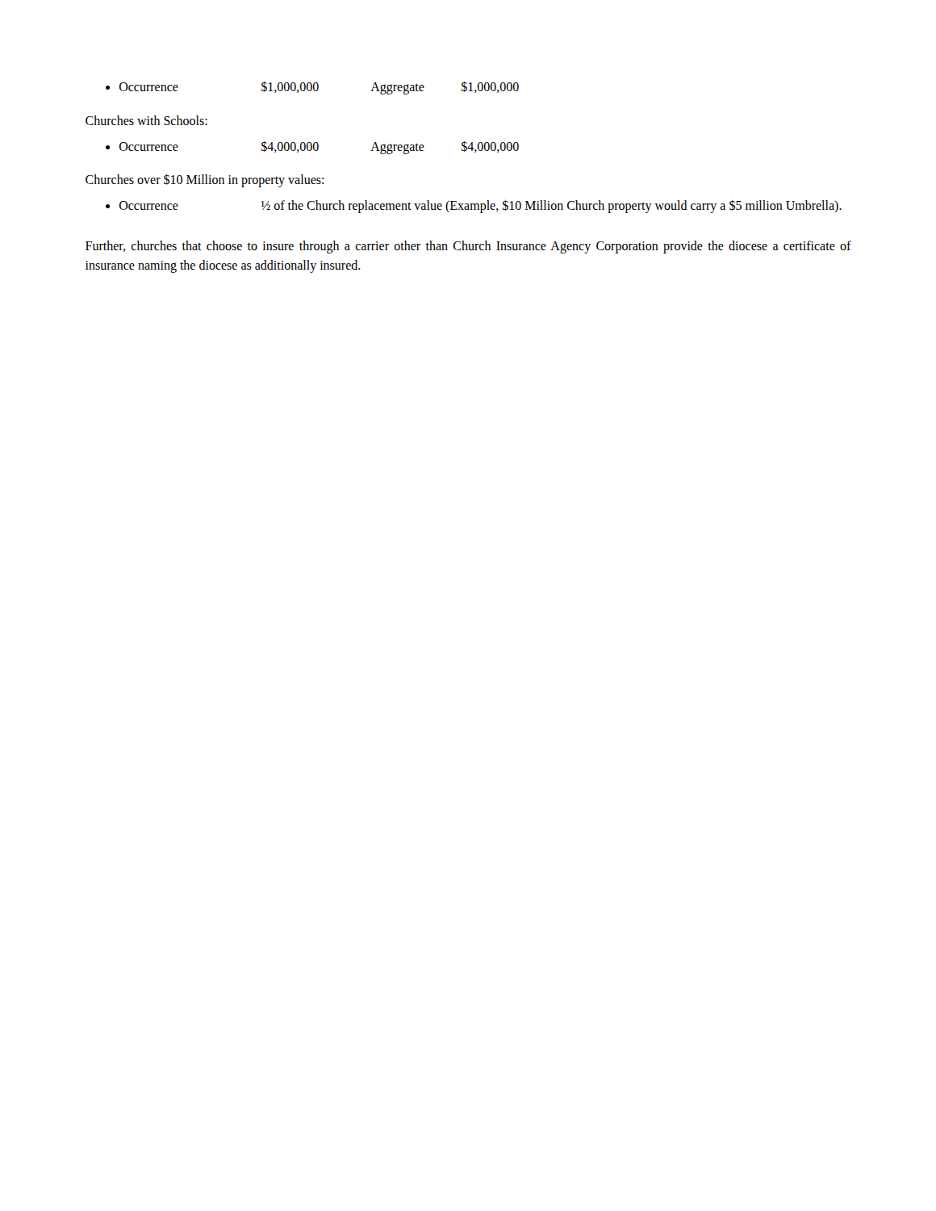Occurrence $1,000,000 Aggregate $1,000,000
Churches with Schools:
Occurrence $4,000,000 Aggregate $4,000,000
Churches over $10 Million in property values:
Occurrence ½ of the Church replacement value (Example, $10 Million Church property would carry a $5 million Umbrella).
Further, churches that choose to insure through a carrier other than Church Insurance Agency Corporation provide the diocese a certificate of insurance naming the diocese as additionally insured.